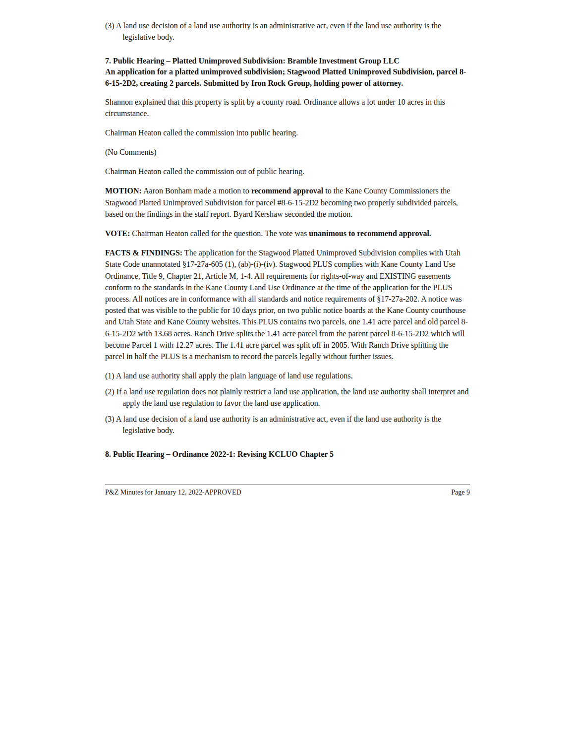(3) A land use decision of a land use authority is an administrative act, even if the land use authority is the legislative body.
7. Public Hearing – Platted Unimproved Subdivision: Bramble Investment Group LLC
An application for a platted unimproved subdivision; Stagwood Platted Unimproved Subdivision, parcel 8-6-15-2D2, creating 2 parcels. Submitted by Iron Rock Group, holding power of attorney.
Shannon explained that this property is split by a county road. Ordinance allows a lot under 10 acres in this circumstance.
Chairman Heaton called the commission into public hearing.
(No Comments)
Chairman Heaton called the commission out of public hearing.
MOTION: Aaron Bonham made a motion to recommend approval to the Kane County Commissioners the Stagwood Platted Unimproved Subdivision for parcel #8-6-15-2D2 becoming two properly subdivided parcels, based on the findings in the staff report. Byard Kershaw seconded the motion.
VOTE: Chairman Heaton called for the question. The vote was unanimous to recommend approval.
FACTS & FINDINGS: The application for the Stagwood Platted Unimproved Subdivision complies with Utah State Code unannotated §17-27a-605 (1), (ab)-(i)-(iv). Stagwood PLUS complies with Kane County Land Use Ordinance, Title 9, Chapter 21, Article M, 1-4. All requirements for rights-of-way and EXISTING easements conform to the standards in the Kane County Land Use Ordinance at the time of the application for the PLUS process. All notices are in conformance with all standards and notice requirements of §17-27a-202. A notice was posted that was visible to the public for 10 days prior, on two public notice boards at the Kane County courthouse and Utah State and Kane County websites. This PLUS contains two parcels, one 1.41 acre parcel and old parcel 8-6-15-2D2 with 13.68 acres. Ranch Drive splits the 1.41 acre parcel from the parent parcel 8-6-15-2D2 which will become Parcel 1 with 12.27 acres. The 1.41 acre parcel was split off in 2005. With Ranch Drive splitting the parcel in half the PLUS is a mechanism to record the parcels legally without further issues.
(1) A land use authority shall apply the plain language of land use regulations.
(2) If a land use regulation does not plainly restrict a land use application, the land use authority shall interpret and apply the land use regulation to favor the land use application.
(3) A land use decision of a land use authority is an administrative act, even if the land use authority is the legislative body.
8. Public Hearing – Ordinance 2022-1: Revising KCLUO Chapter 5
P&Z Minutes for January 12, 2022-APPROVED
Page 9